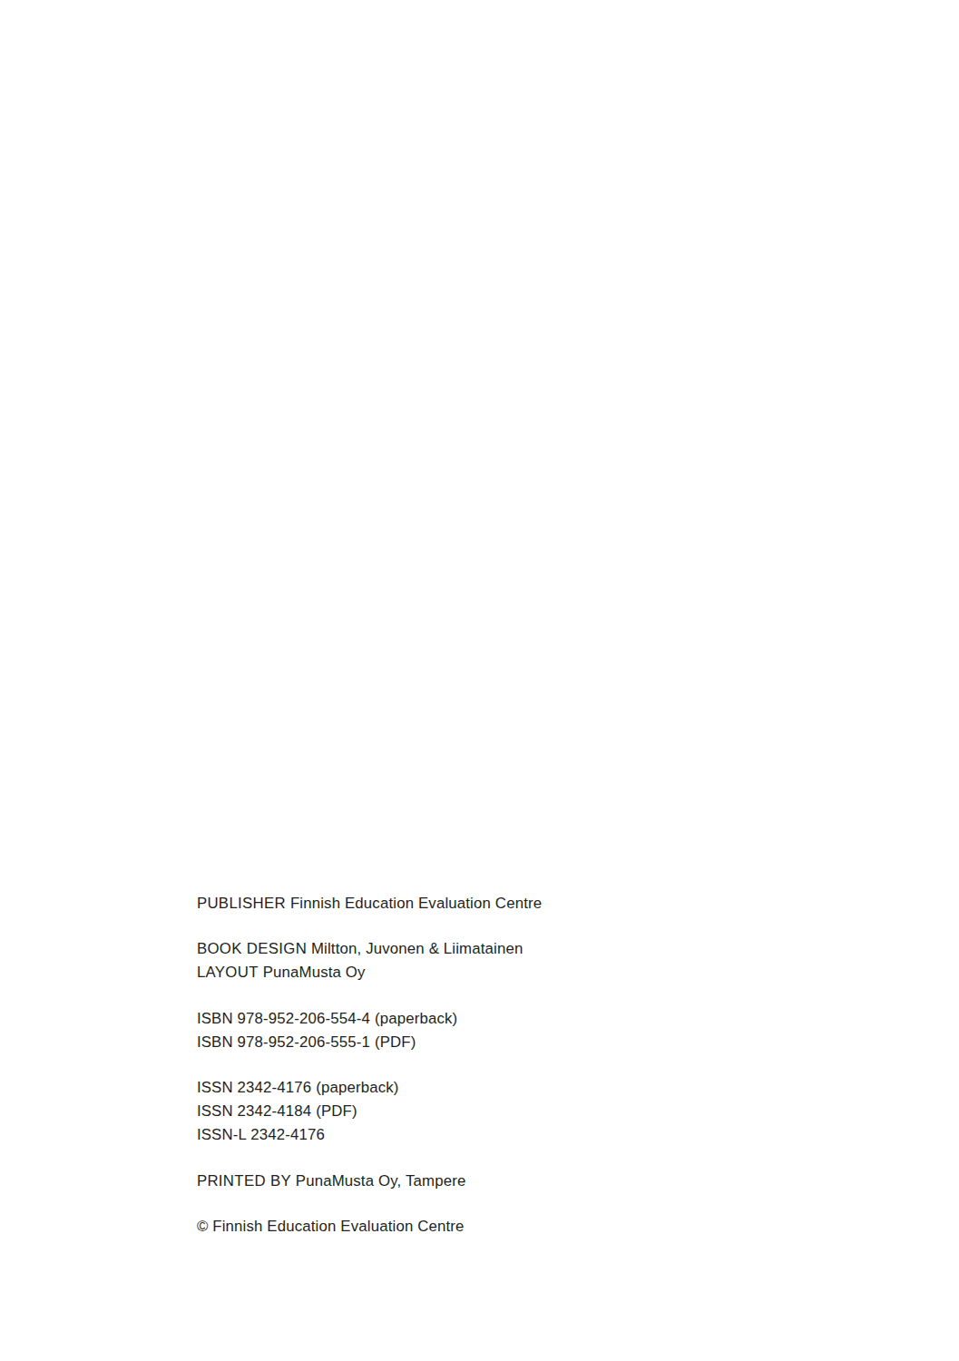PUBLISHER Finnish Education Evaluation Centre
BOOK DESIGN Miltton, Juvonen & Liimatainen
LAYOUT PunaMusta Oy
ISBN 978-952-206-554-4 (paperback)
ISBN 978-952-206-555-1 (PDF)
ISSN 2342-4176 (paperback)
ISSN 2342-4184 (PDF)
ISSN-L 2342-4176
PRINTED BY PunaMusta Oy, Tampere
© Finnish Education Evaluation Centre